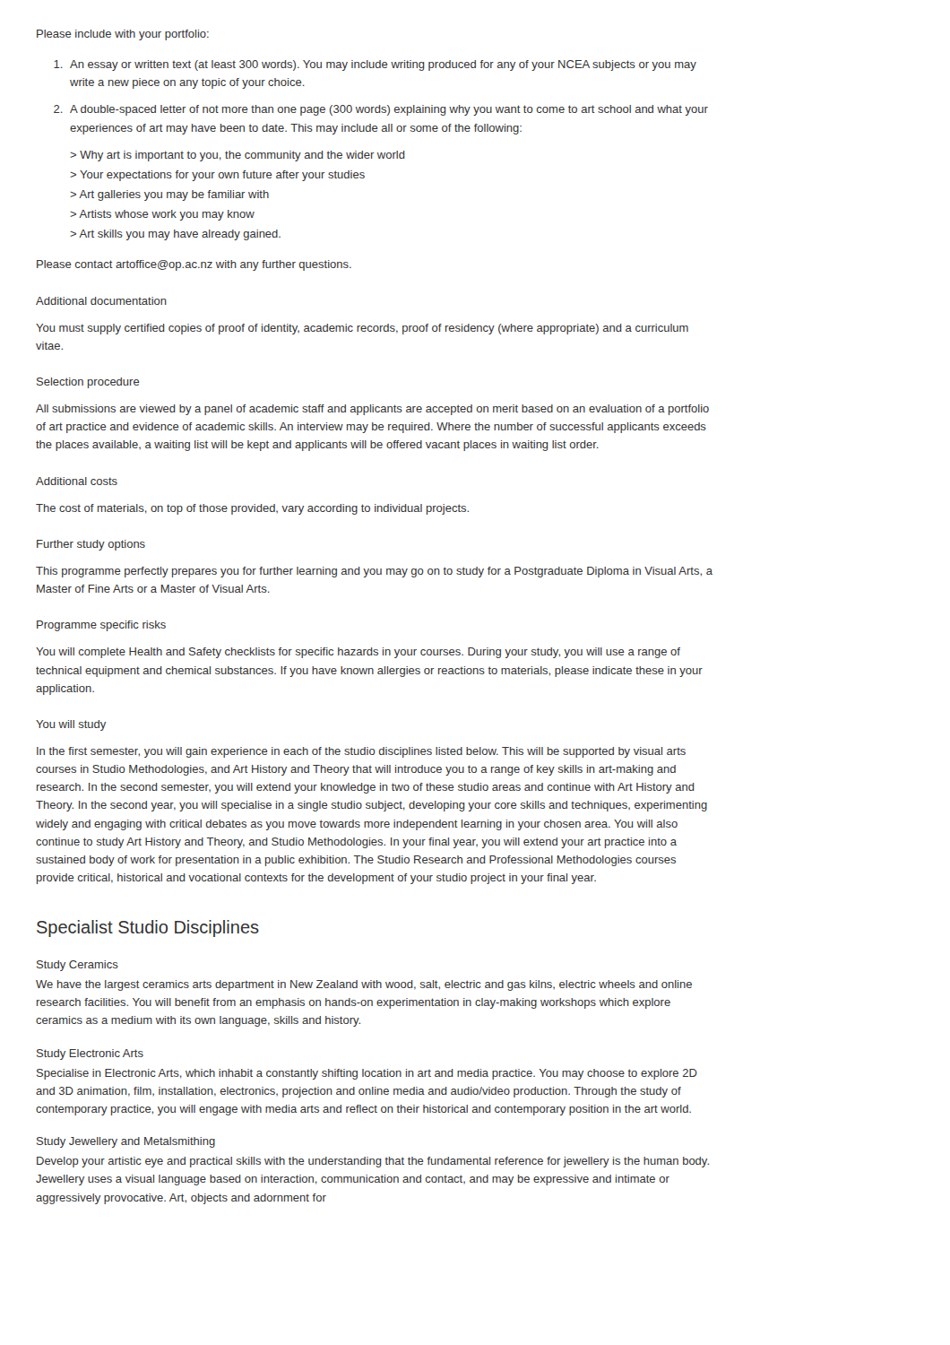Please include with your portfolio:
An essay or written text (at least 300 words). You may include writing produced for any of your NCEA subjects or you may write a new piece on any topic of your choice.
A double-spaced letter of not more than one page (300 words) explaining why you want to come to art school and what your experiences of art may have been to date. This may include all or some of the following:
> Why art is important to you, the community and the wider world
> Your expectations for your own future after your studies
> Art galleries you may be familiar with
> Artists whose work you may know
> Art skills you may have already gained.
Please contact artoffice@op.ac.nz with any further questions.
Additional documentation
You must supply certified copies of proof of identity, academic records, proof of residency (where appropriate) and a curriculum vitae.
Selection procedure
All submissions are viewed by a panel of academic staff and applicants are accepted on merit based on an evaluation of a portfolio of art practice and evidence of academic skills. An interview may be required. Where the number of successful applicants exceeds the places available, a waiting list will be kept and applicants will be offered vacant places in waiting list order.
Additional costs
The cost of materials, on top of those provided, vary according to individual projects.
Further study options
This programme perfectly prepares you for further learning and you may go on to study for a Postgraduate Diploma in Visual Arts, a Master of Fine Arts or a Master of Visual Arts.
Programme specific risks
You will complete Health and Safety checklists for specific hazards in your courses. During your study, you will use a range of technical equipment and chemical substances. If you have known allergies or reactions to materials, please indicate these in your application.
You will study
In the first semester, you will gain experience in each of the studio disciplines listed below. This will be supported by visual arts courses in Studio Methodologies, and Art History and Theory that will introduce you to a range of key skills in art-making and research. In the second semester, you will extend your knowledge in two of these studio areas and continue with Art History and Theory. In the second year, you will specialise in a single studio subject, developing your core skills and techniques, experimenting widely and engaging with critical debates as you move towards more independent learning in your chosen area. You will also continue to study Art History and Theory, and Studio Methodologies. In your final year, you will extend your art practice into a sustained body of work for presentation in a public exhibition. The Studio Research and Professional Methodologies courses provide critical, historical and vocational contexts for the development of your studio project in your final year.
Specialist Studio Disciplines
Study Ceramics
We have the largest ceramics arts department in New Zealand with wood, salt, electric and gas kilns, electric wheels and online research facilities. You will benefit from an emphasis on hands-on experimentation in clay-making workshops which explore ceramics as a medium with its own language, skills and history.
Study Electronic Arts
Specialise in Electronic Arts, which inhabit a constantly shifting location in art and media practice. You may choose to explore 2D and 3D animation, film, installation, electronics, projection and online media and audio/video production. Through the study of contemporary practice, you will engage with media arts and reflect on their historical and contemporary position in the art world.
Study Jewellery and Metalsmithing
Develop your artistic eye and practical skills with the understanding that the fundamental reference for jewellery is the human body. Jewellery uses a visual language based on interaction, communication and contact, and may be expressive and intimate or aggressively provocative. Art, objects and adornment for